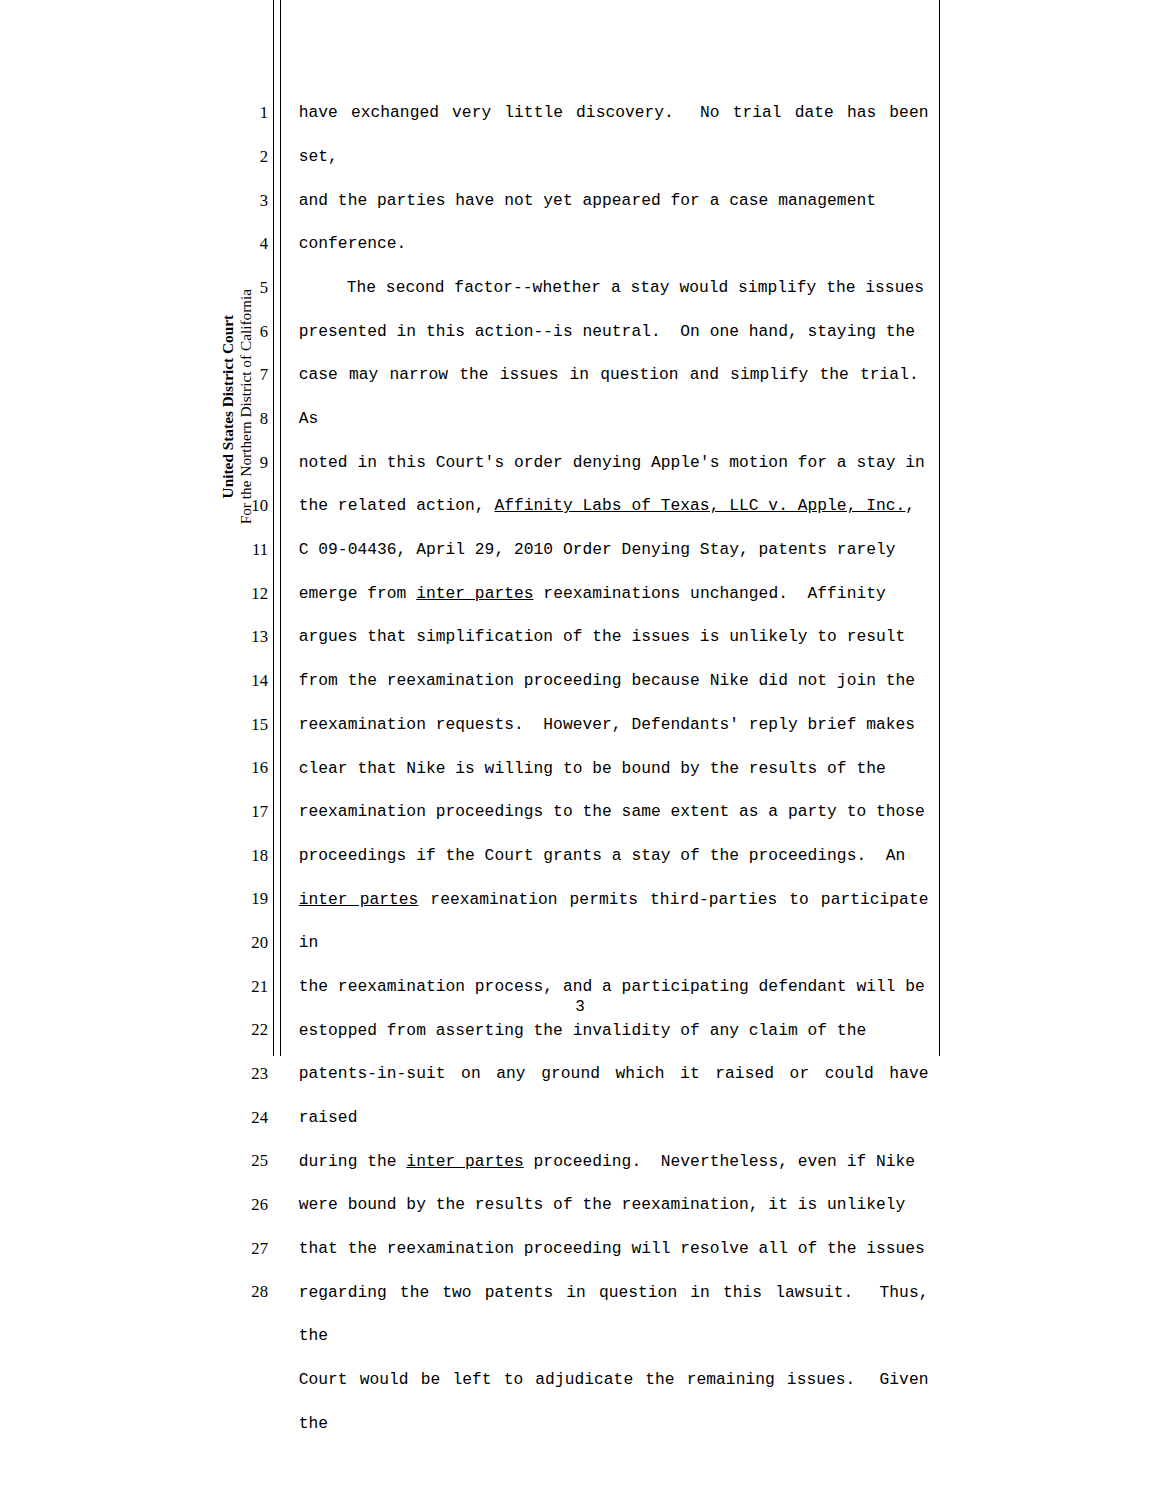1
2
3
4
5
6
7
8
9
10
11
12
13
14
15
16
17
18
19
20
21
22
23
24
25
26
27
28
United States District Court
For the Northern District of California
have exchanged very little discovery. No trial date has been set,
and the parties have not yet appeared for a case management
conference.
The second factor--whether a stay would simplify the issues
presented in this action--is neutral. On one hand, staying the
case may narrow the issues in question and simplify the trial. As
noted in this Court's order denying Apple's motion for a stay in
the related action, Affinity Labs of Texas, LLC v. Apple, Inc.,
C 09-04436, April 29, 2010 Order Denying Stay, patents rarely
emerge from inter partes reexaminations unchanged. Affinity
argues that simplification of the issues is unlikely to result
from the reexamination proceeding because Nike did not join the
reexamination requests. However, Defendants' reply brief makes
clear that Nike is willing to be bound by the results of the
reexamination proceedings to the same extent as a party to those
proceedings if the Court grants a stay of the proceedings. An
inter partes reexamination permits third-parties to participate in
the reexamination process, and a participating defendant will be
estopped from asserting the invalidity of any claim of the
patents-in-suit on any ground which it raised or could have raised
during the inter partes proceeding. Nevertheless, even if Nike
were bound by the results of the reexamination, it is unlikely
that the reexamination proceeding will resolve all of the issues
regarding the two patents in question in this lawsuit. Thus, the
Court would be left to adjudicate the remaining issues. Given the
3